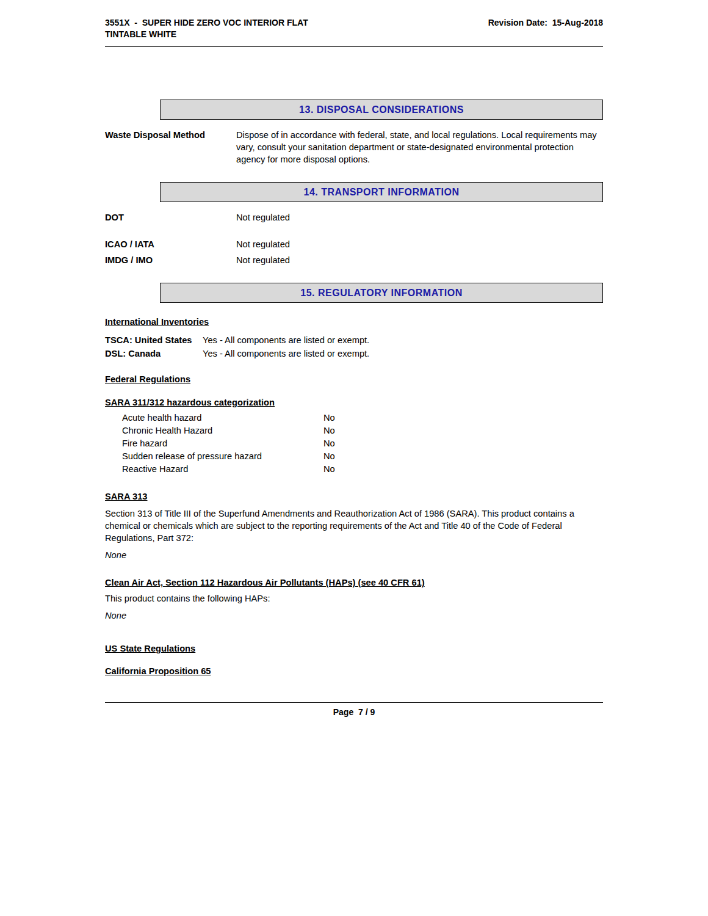3551X - SUPER HIDE ZERO VOC INTERIOR FLAT
TINTABLE WHITE
Revision Date: 15-Aug-2018
13. DISPOSAL CONSIDERATIONS
Waste Disposal Method
Dispose of in accordance with federal, state, and local regulations. Local requirements may vary, consult your sanitation department or state-designated environmental protection agency for more disposal options.
14. TRANSPORT INFORMATION
DOT
Not regulated
ICAO / IATA
Not regulated
IMDG / IMO
Not regulated
15. REGULATORY INFORMATION
International Inventories
TSCA: United States
Yes - All components are listed or exempt.
DSL: Canada
Yes - All components are listed or exempt.
Federal Regulations
SARA 311/312 hazardous categorization
Acute health hazard
No
Chronic Health Hazard
No
Fire hazard
No
Sudden release of pressure hazard
No
Reactive Hazard
No
SARA 313
Section 313 of Title III of the Superfund Amendments and Reauthorization Act of 1986 (SARA). This product contains a chemical or chemicals which are subject to the reporting requirements of the Act and Title 40 of the Code of Federal Regulations, Part 372:
None
Clean Air Act, Section 112 Hazardous Air Pollutants (HAPs) (see 40 CFR 61)
This product contains the following HAPs:
None
US State Regulations
California Proposition 65
Page 7 / 9